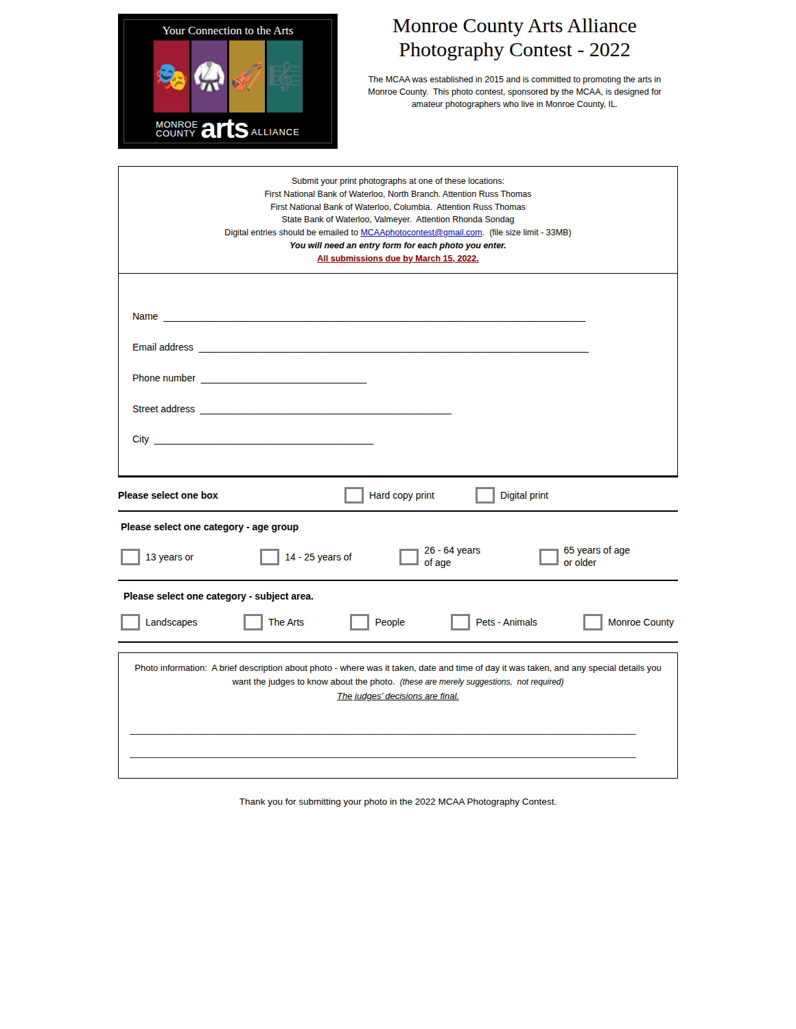Your Connection to the Arts
🎭
🥋
🎻
🎼
MONROE
COUNTY
arts
ALLIANCE
Monroe County Arts Alliance
Photography Contest - 2022
The MCAA was established in 2015 and is committed to promoting the arts in Monroe County. This photo contest, sponsored by the MCAA, is designed for amateur photographers who live in Monroe County, IL.
Submit your print photographs at one of these locations:
First National Bank of Waterloo, North Branch. Attention Russ Thomas
First National Bank of Waterloo, Columbia. Attention Russ Thomas
State Bank of Waterloo, Valmeyer. Attention Rhonda Sondag
Digital entries should be emailed to MCAAphotocontest@gmail.com. (file size limit - 33MB)
You will need an entry form for each photo you enter.
All submissions due by March 15, 2022.
Name _______________________________________________________________________________
Email address _________________________________________________________________________
Phone number _______________________________
Street address _______________________________________________
City _________________________________________
Please select one box
Hard copy print
Digital print
Please select one category - age group
13 years or
14 - 25 years of
26 - 64 years
of age
65 years of age
or older
Please select one category - subject area.
Landscapes
The Arts
People
Pets - Animals
Monroe County
Photo information: A brief description about photo - where was it taken, date and time of day it was taken, and any special details you want the judges to know about the photo. (these are merely suggestions, not required) The judges’ decisions are final.
______________________________________________________________________________________________________
______________________________________________________________________________________________________
Thank you for submitting your photo in the 2022 MCAA Photography Contest.